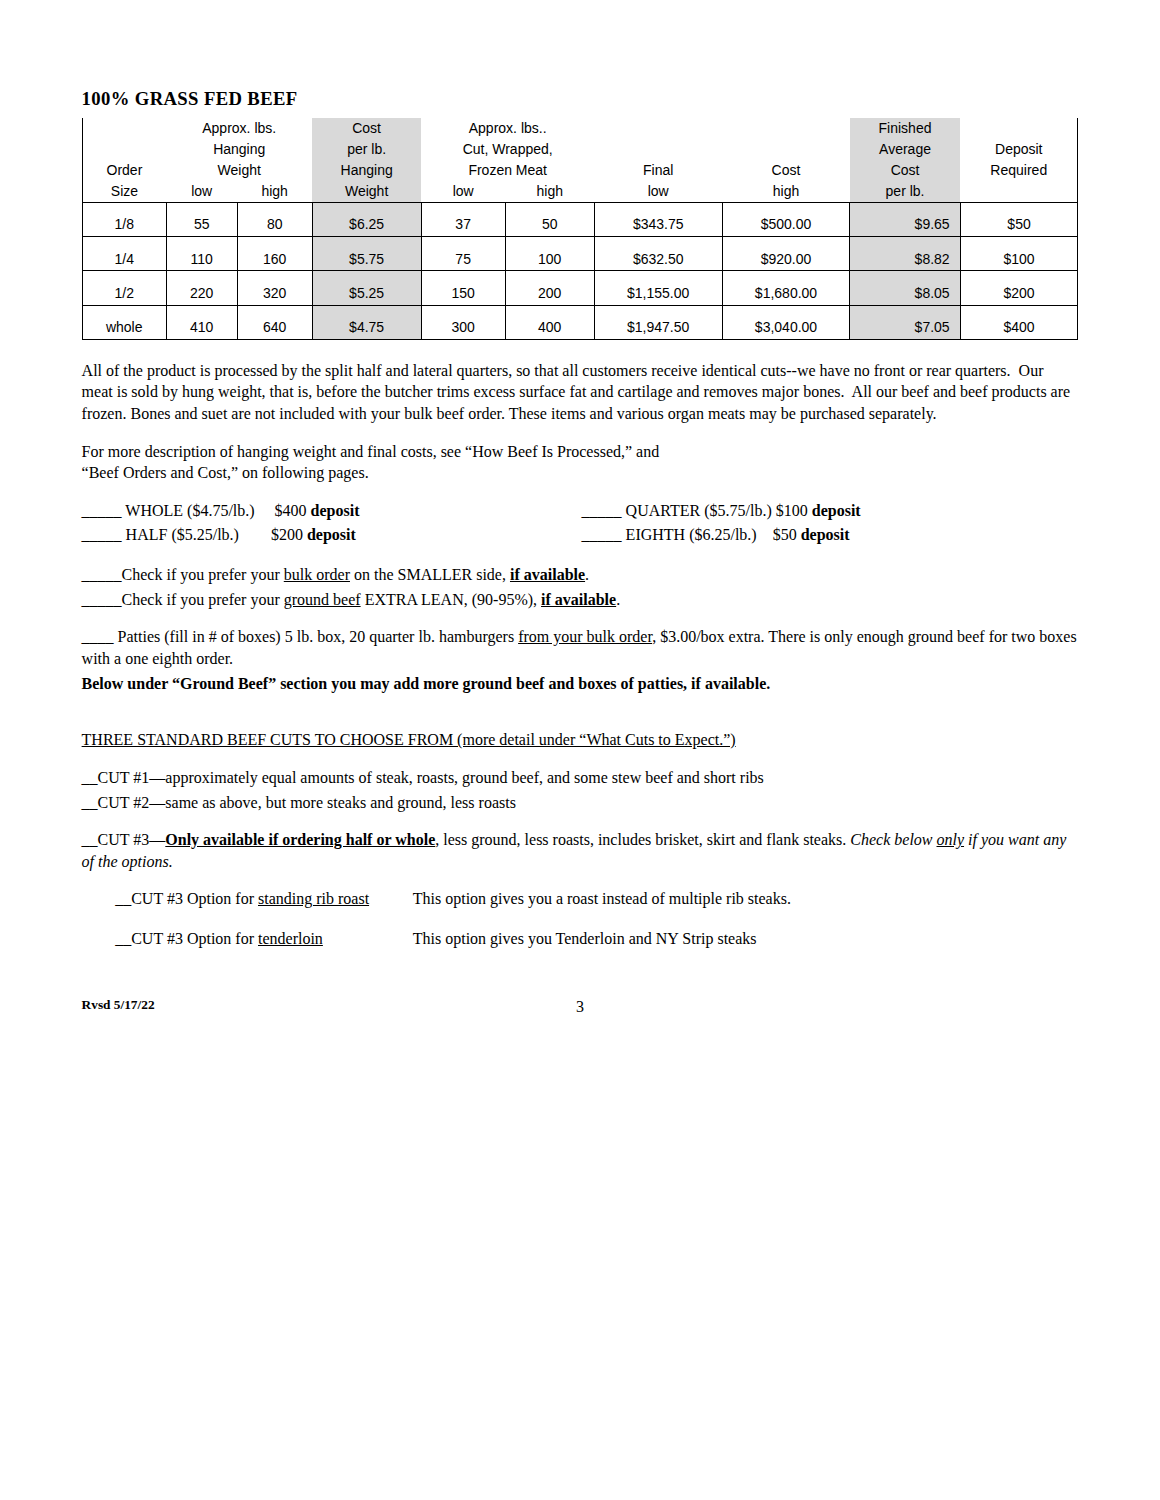100% GRASS FED BEEF
| | Approx. lbs. | Cost | Approx. lbs.. | | | Finished | |
| --- | --- | --- | --- | --- | --- | --- | --- |
| | Hanging | per lb. | Cut, Wrapped, | | | Average | Deposit |
| Order | Weight | Hanging | Frozen Meat | Final | Cost | Cost | Required |
| Size | low | high | Weight | low | high | low | high | per lb. | |
| 1/8 | 55 | 80 | $6.25 | 37 | 50 | $343.75 | $500.00 | $9.65 | $50 |
| 1/4 | 110 | 160 | $5.75 | 75 | 100 | $632.50 | $920.00 | $8.82 | $100 |
| 1/2 | 220 | 320 | $5.25 | 150 | 200 | $1,155.00 | $1,680.00 | $8.05 | $200 |
| whole | 410 | 640 | $4.75 | 300 | 400 | $1,947.50 | $3,040.00 | $7.05 | $400 |
All of the product is processed by the split half and lateral quarters, so that all customers receive identical cuts--we have no front or rear quarters. Our meat is sold by hung weight, that is, before the butcher trims excess surface fat and cartilage and removes major bones. All our beef and beef products are frozen. Bones and suet are not included with your bulk beef order. These items and various organ meats may be purchased separately.
For more description of hanging weight and final costs, see “How Beef Is Processed,” and
“Beef Orders and Cost,” on following pages.
| _____ WHOLE ($4.75/lb.) $400 deposit | _____ QUARTER ($5.75/lb.) $100 deposit |
| _____ HALF ($5.25/lb.) $200 deposit | _____ EIGHTH ($6.25/lb.) $50 deposit |
_____Check if you prefer your bulk order on the SMALLER side, if available.
_____Check if you prefer your ground beef EXTRA LEAN, (90-95%), if available.
____ Patties (fill in # of boxes) 5 lb. box, 20 quarter lb. hamburgers from your bulk order, $3.00/box extra. There is only enough ground beef for two boxes with a one eighth order.
Below under “Ground Beef” section you may add more ground beef and boxes of patties, if available.
THREE STANDARD BEEF CUTS TO CHOOSE FROM (more detail under “What Cuts to Expect.”)
__CUT #1—approximately equal amounts of steak, roasts, ground beef, and some stew beef and short ribs
__CUT #2—same as above, but more steaks and ground, less roasts
__CUT #3—Only available if ordering half or whole, less ground, less roasts, includes brisket, skirt and flank steaks. Check below only if you want any of the options.
| __CUT #3 Option for standing rib roast | This option gives you a roast instead of multiple rib steaks. |
| __CUT #3 Option for tenderloin | This option gives you Tenderloin and NY Strip steaks |
Rvsd 5/17/22 3